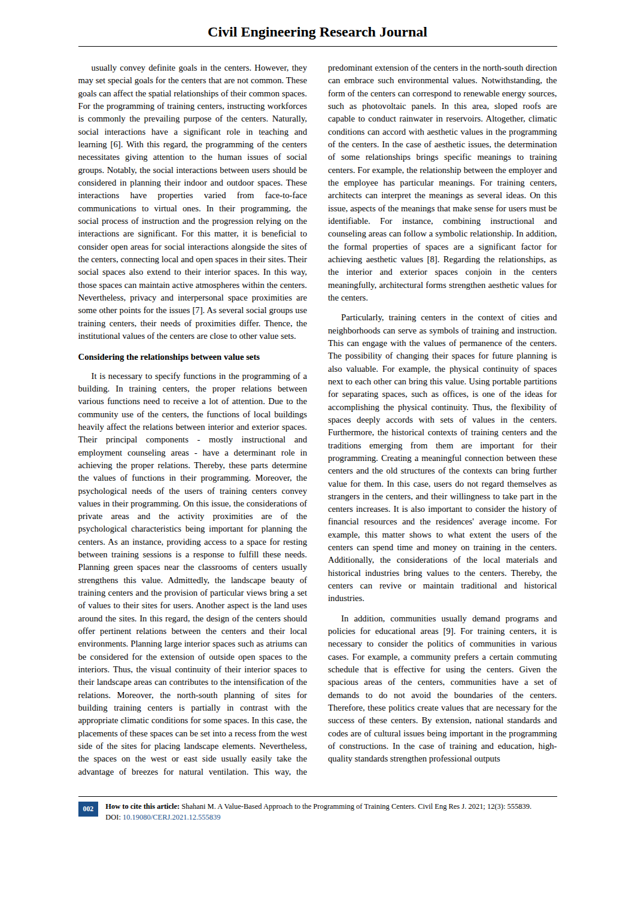Civil Engineering Research Journal
usually convey definite goals in the centers. However, they may set special goals for the centers that are not common. These goals can affect the spatial relationships of their common spaces. For the programming of training centers, instructing workforces is commonly the prevailing purpose of the centers. Naturally, social interactions have a significant role in teaching and learning [6]. With this regard, the programming of the centers necessitates giving attention to the human issues of social groups. Notably, the social interactions between users should be considered in planning their indoor and outdoor spaces. These interactions have properties varied from face-to-face communications to virtual ones. In their programming, the social process of instruction and the progression relying on the interactions are significant. For this matter, it is beneficial to consider open areas for social interactions alongside the sites of the centers, connecting local and open spaces in their sites. Their social spaces also extend to their interior spaces. In this way, those spaces can maintain active atmospheres within the centers. Nevertheless, privacy and interpersonal space proximities are some other points for the issues [7]. As several social groups use training centers, their needs of proximities differ. Thence, the institutional values of the centers are close to other value sets.
Considering the relationships between value sets
It is necessary to specify functions in the programming of a building. In training centers, the proper relations between various functions need to receive a lot of attention. Due to the community use of the centers, the functions of local buildings heavily affect the relations between interior and exterior spaces. Their principal components - mostly instructional and employment counseling areas - have a determinant role in achieving the proper relations. Thereby, these parts determine the values of functions in their programming. Moreover, the psychological needs of the users of training centers convey values in their programming. On this issue, the considerations of private areas and the activity proximities are of the psychological characteristics being important for planning the centers. As an instance, providing access to a space for resting between training sessions is a response to fulfill these needs. Planning green spaces near the classrooms of centers usually strengthens this value. Admittedly, the landscape beauty of training centers and the provision of particular views bring a set of values to their sites for users. Another aspect is the land uses around the sites. In this regard, the design of the centers should offer pertinent relations between the centers and their local environments. Planning large interior spaces such as atriums can be considered for the extension of outside open spaces to the interiors. Thus, the visual continuity of their interior spaces to their landscape areas can contributes to the intensification of the relations. Moreover, the north-south planning of sites for building training centers is partially in contrast with the appropriate climatic conditions for some spaces. In this case, the placements of these spaces can be set into a recess from the west side of the sites for placing landscape elements. Nevertheless, the spaces on the west or east side usually easily take the advantage of breezes for natural ventilation. This way, the predominant extension of the centers in the north-south direction can embrace such environmental values. Notwithstanding, the form of the centers can correspond to renewable energy sources, such as photovoltaic panels. In this area, sloped roofs are capable to conduct rainwater in reservoirs. Altogether, climatic conditions can accord with aesthetic values in the programming of the centers. In the case of aesthetic issues, the determination of some relationships brings specific meanings to training centers. For example, the relationship between the employer and the employee has particular meanings. For training centers, architects can interpret the meanings as several ideas. On this issue, aspects of the meanings that make sense for users must be identifiable. For instance, combining instructional and counseling areas can follow a symbolic relationship. In addition, the formal properties of spaces are a significant factor for achieving aesthetic values [8]. Regarding the relationships, as the interior and exterior spaces conjoin in the centers meaningfully, architectural forms strengthen aesthetic values for the centers.
Particularly, training centers in the context of cities and neighborhoods can serve as symbols of training and instruction. This can engage with the values of permanence of the centers. The possibility of changing their spaces for future planning is also valuable. For example, the physical continuity of spaces next to each other can bring this value. Using portable partitions for separating spaces, such as offices, is one of the ideas for accomplishing the physical continuity. Thus, the flexibility of spaces deeply accords with sets of values in the centers. Furthermore, the historical contexts of training centers and the traditions emerging from them are important for their programming. Creating a meaningful connection between these centers and the old structures of the contexts can bring further value for them. In this case, users do not regard themselves as strangers in the centers, and their willingness to take part in the centers increases. It is also important to consider the history of financial resources and the residences' average income. For example, this matter shows to what extent the users of the centers can spend time and money on training in the centers. Additionally, the considerations of the local materials and historical industries bring values to the centers. Thereby, the centers can revive or maintain traditional and historical industries.
In addition, communities usually demand programs and policies for educational areas [9]. For training centers, it is necessary to consider the politics of communities in various cases. For example, a community prefers a certain commuting schedule that is effective for using the centers. Given the spacious areas of the centers, communities have a set of demands to do not avoid the boundaries of the centers. Therefore, these politics create values that are necessary for the success of these centers. By extension, national standards and codes are of cultural issues being important in the programming of constructions. In the case of training and education, high-quality standards strengthen professional outputs
002
How to cite this article: Shahani M. A Value-Based Approach to the Programming of Training Centers. Civil Eng Res J. 2021; 12(3): 555839.
DOI: 10.19080/CERJ.2021.12.555839